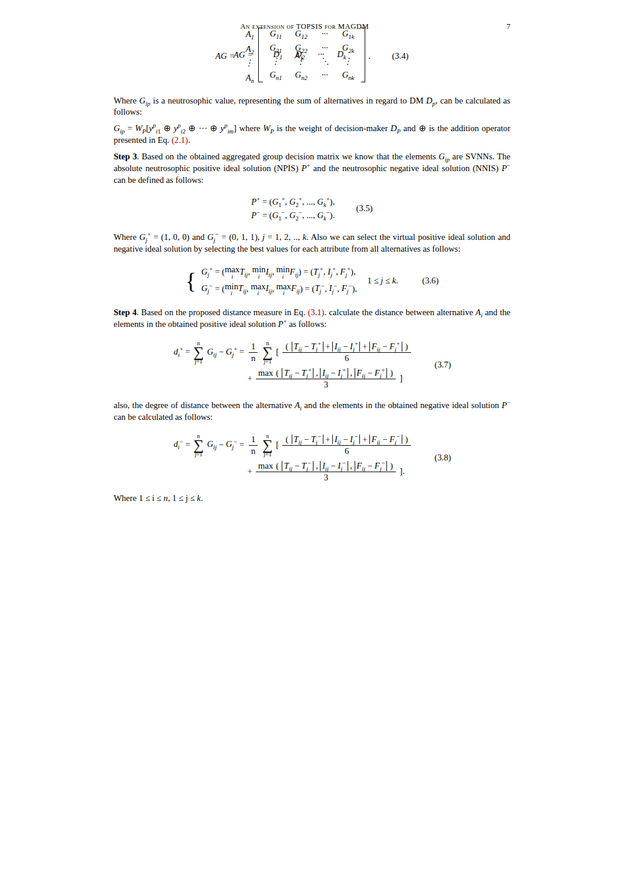An extension of TOPSIS for MAGDM 7
AG =
| | D 1 | D 2 | ··· | D k |
| --- | --- | --- | --- | --- |
AG =
| A 1 | |
AG =
| A 1 | / G 11 / G 12 / ··· / G 1k / / G 21 / G 22 / ··· / G 2k / / ⋮ / ⋮ / ⋱ / ⋮ / / G n1 / G n2 / ··· / G nk / |
| A 2 |
| ⋮ |
| A n |
.
(3.4)
Where Gip is a neutrosophic value, representing the sum of alternatives in regard to DM Dp, can be calculated as follows:
Gip = WP[ypi1 ⊕ ypi2 ⊕ ··· ⊕ ypim] where WP is the weight of decision-maker DP and ⊕ is the addition operator presented in Eq. (2.1).
Step 3. Based on the obtained aggregated group decision matrix we know that the elements Gip are SVNNs. The absolute neutrosophic positive ideal solution (NPIS) P+ and the neutrosophic negative ideal solution (NNIS) P− can be defined as follows:
| P + = ( G 1 + , G 2 + , ..., G k + ), |
| P − = ( G 1 − , G 2 − , ..., G k − ). |
(3.5)
Where Gj+ = (1, 0, 0) and Gj− = (0, 1, 1), j = 1, 2, .., k. Also we can select the virtual positive ideal solution and negative ideal solution by selecting the best values for each attribute from all alternatives as follows:
{
| G j + = ( max i T ij , min i I ij , min i F ij ) = ( T j + , I j + , F j + ), | 1 ≤ j ≤ k . |
| G j − = ( min i T ij , max i I ij , max i F ij ) = ( T j − , I j − , F j − ), |
(3.6)
Step 4. Based on the proposed distance measure in Eq. (3.1). calculate the distance between alternative Ai and the elements in the obtained positive ideal solution P+ as follows:
| d i + = n ∑ j=1 G ij − G j + = | 1 n n ∑ j=1 [ ( T ij − T j + + I ij − I j + + F ij − F j + ) 6 |
| | + max ( T ij − T j + , I ij − I j + , F ij − F j + ) 3 ] |
(3.7)
also, the degree of distance between the alternative Ai and the elements in the obtained negative ideal solution P− can be calculated as follows:
| d i − = n ∑ j=1 G ij − G j − = | 1 n n ∑ j=1 [ ( T ij − T j − + I ij − I j − + F ij − F j − ) 6 |
| | + max ( T ij − T j − , I ij − I j − , F ij − F j − ) 3 ]. |
(3.8)
Where 1 ≤ i ≤ n, 1 ≤ j ≤ k.